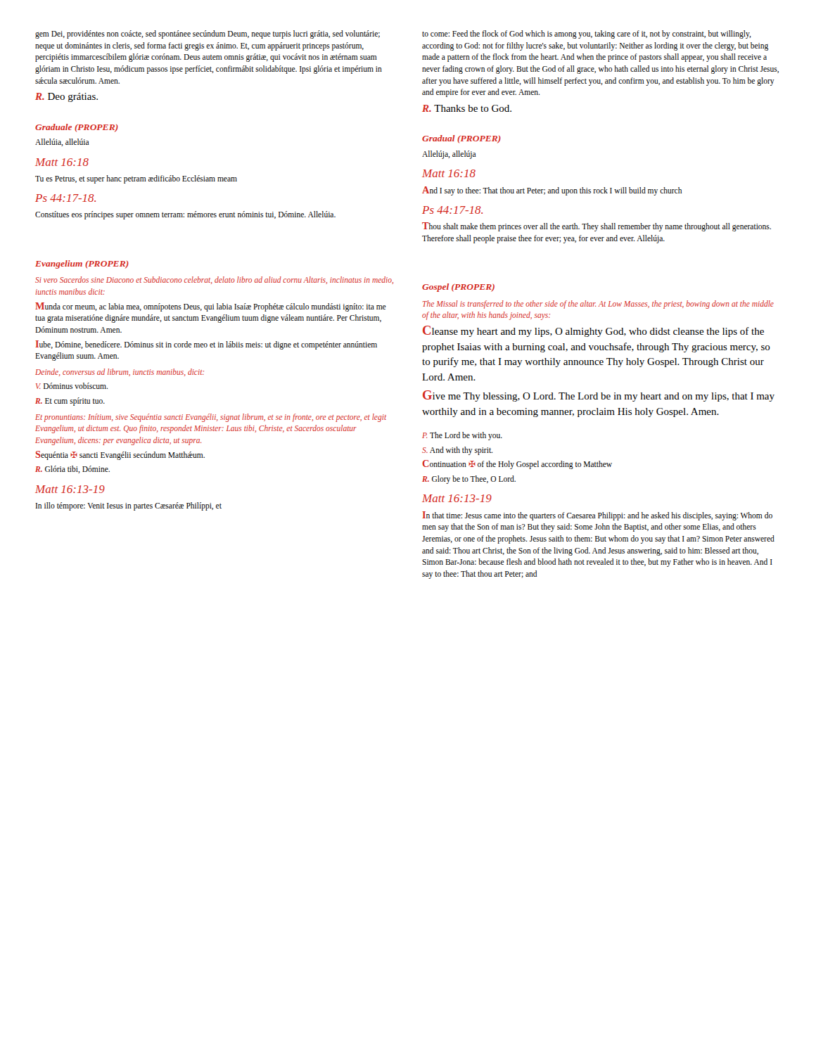gem Dei, providéntes non coácte, sed spontánee secúndum Deum, neque turpis lucri grátia, sed voluntárie; neque ut dominántes in cleris, sed forma facti gregis ex ánimo. Et, cum appáruerit princeps pastórum, percipiétis immarcescíbilem glóriæ corónam. Deus autem omnis grátiæ, qui vocávit nos in ætérnam suam glóriam in Christo Iesu, módicum passos ipse perfíciet, confirmábit solidabítque. Ipsi glória et impérium in sǽcula sæculórum. Amen.
R. Deo grátias.
Graduale (PROPER)
Allelúia, allelúia
Matt 16:18
Tu es Petrus, et super hanc petram ædificábo Ecclésiam meam
Ps 44:17-18.
Constítues eos príncipes super omnem terram: mémores erunt nóminis tui, Dómine. Allelúia.
Evangelium (PROPER)
Si vero Sacerdos sine Diacono et Subdiacono celebrat, delato libro ad aliud cornu Altaris, inclinatus in medio, iunctis manibus dicit:
Munda cor meum, ac labia mea, omnípotens Deus, qui labia Isaíæ Prophétæ cálculo mundásti igníto: ita me tua grata miseratióne dignáre mundáre, ut sanctum Evangélium tuum digne váleam nuntiáre. Per Christum, Dóminum nostrum. Amen.
Iube, Dómine, benedícere. Dóminus sit in corde meo et in lábiis meis: ut digne et competénter annúntiem Evangélium suum. Amen.
Deinde, conversus ad librum, iunctis manibus, dicit:
V. Dóminus vobíscum.
R. Et cum spíritu tuo.
Et pronuntians: Inítium, sive Sequéntia sancti Evangélii, signat librum, et se in fronte, ore et pectore, et legit Evangelium, ut dictum est. Quo finito, respondet Minister: Laus tibi, Christe, et Sacerdos osculatur Evangelium, dicens: per evangelica dicta, ut supra.
Sequéntia ✠ sancti Evangélii secúndum Matthǽum.
R. Glória tibi, Dómine.
Matt 16:13-19
In illo témpore: Venit Iesus in partes Cæsaréæ Philíppi, et
to come: Feed the flock of God which is among you, taking care of it, not by constraint, but willingly, according to God: not for filthy lucre's sake, but voluntarily: Neither as lording it over the clergy, but being made a pattern of the flock from the heart. And when the prince of pastors shall appear, you shall receive a never fading crown of glory. But the God of all grace, who hath called us into his eternal glory in Christ Jesus, after you have suffered a little, will himself perfect you, and confirm you, and establish you. To him be glory and empire for ever and ever. Amen.
R. Thanks be to God.
Gradual (PROPER)
Allelúja, allelúja
Matt 16:18
And I say to thee: That thou art Peter; and upon this rock I will build my church
Ps 44:17-18.
Thou shalt make them princes over all the earth. They shall remember thy name throughout all generations. Therefore shall people praise thee for ever; yea, for ever and ever. Allelúja.
Gospel (PROPER)
The Missal is transferred to the other side of the altar. At Low Masses, the priest, bowing down at the middle of the altar, with his hands joined, says:
Cleanse my heart and my lips, O almighty God, who didst cleanse the lips of the prophet Isaias with a burning coal, and vouchsafe, through Thy gracious mercy, so to purify me, that I may worthily announce Thy holy Gospel. Through Christ our Lord. Amen.
Give me Thy blessing, O Lord. The Lord be in my heart and on my lips, that I may worthily and in a becoming manner, proclaim His holy Gospel. Amen.
P. The Lord be with you.
S. And with thy spirit.
Continuation ✠ of the Holy Gospel according to Matthew
R. Glory be to Thee, O Lord.
Matt 16:13-19
In that time: Jesus came into the quarters of Caesarea Philippi: and he asked his disciples, saying: Whom do men say that the Son of man is? But they said: Some John the Baptist, and other some Elias, and others Jeremias, or one of the prophets. Jesus saith to them: But whom do you say that I am? Simon Peter answered and said: Thou art Christ, the Son of the living God. And Jesus answering, said to him: Blessed art thou, Simon Bar-Jona: because flesh and blood hath not revealed it to thee, but my Father who is in heaven. And I say to thee: That thou art Peter; and